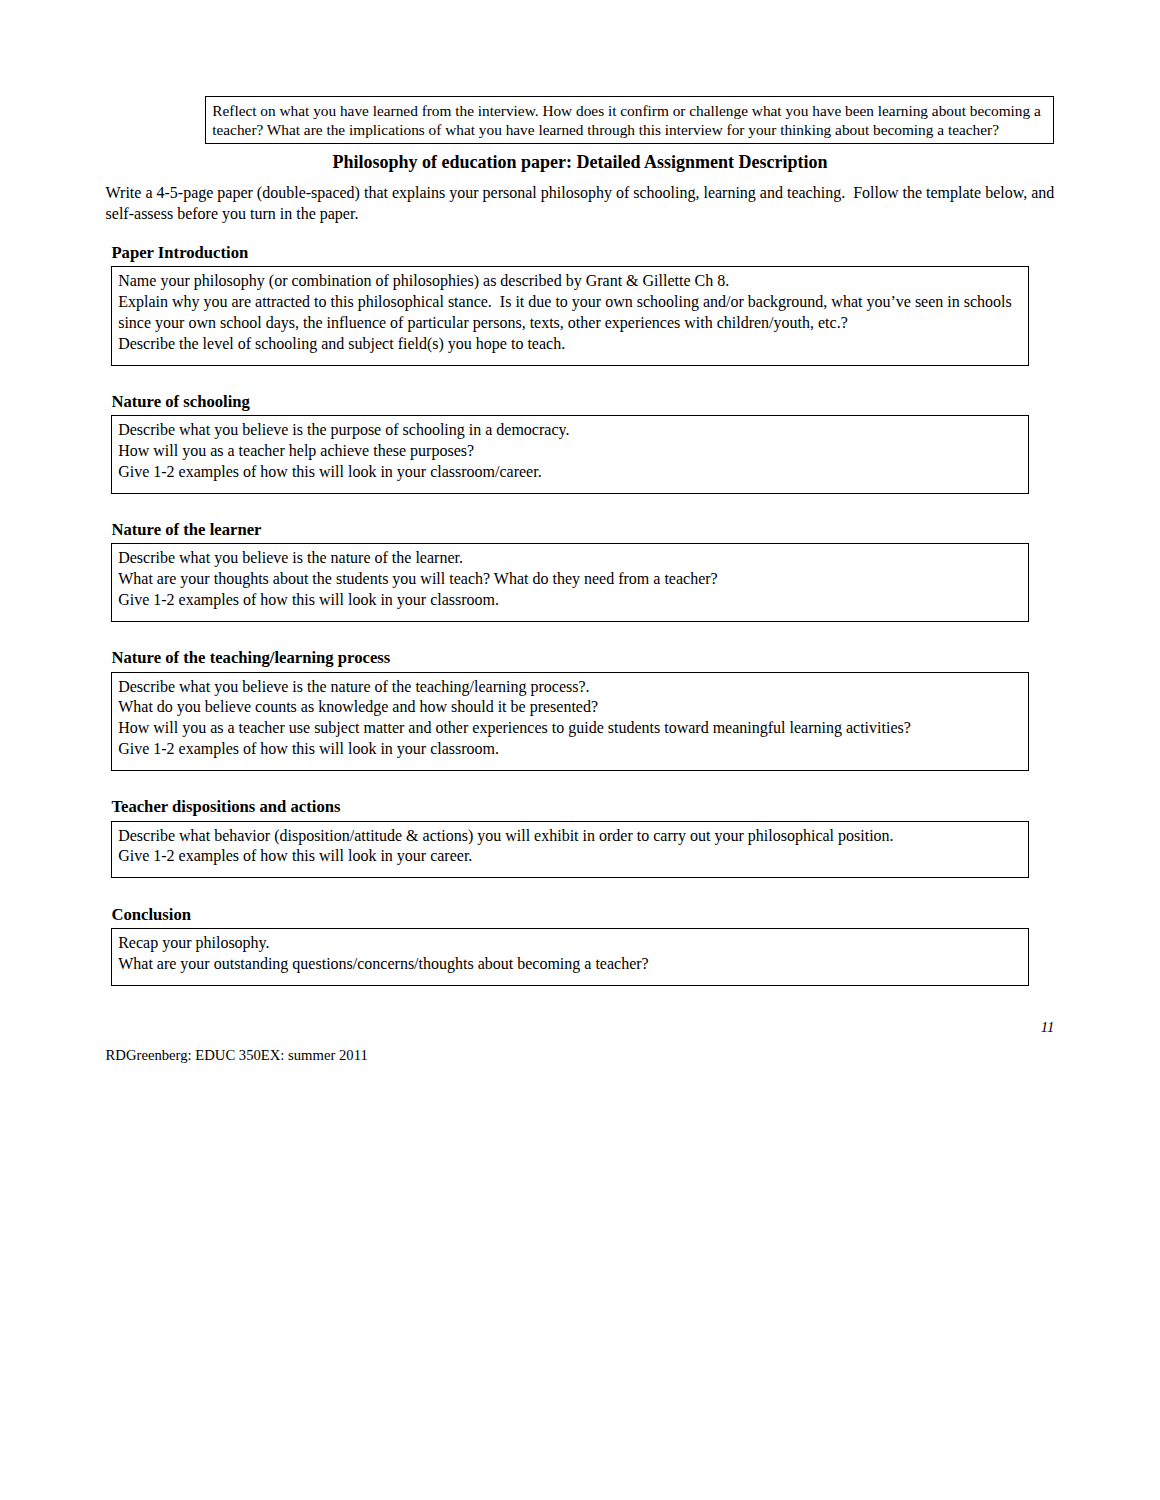Reflect on what you have learned from the interview. How does it confirm or challenge what you have been learning about becoming a teacher? What are the implications of what you have learned through this interview for your thinking about becoming a teacher?
Philosophy of education paper: Detailed Assignment Description
Write a 4-5-page paper (double-spaced) that explains your personal philosophy of schooling, learning and teaching. Follow the template below, and self-assess before you turn in the paper.
Paper Introduction
Name your philosophy (or combination of philosophies) as described by Grant & Gillette Ch 8.
Explain why you are attracted to this philosophical stance. Is it due to your own schooling and/or background, what you’ve seen in schools since your own school days, the influence of particular persons, texts, other experiences with children/youth, etc.?
Describe the level of schooling and subject field(s) you hope to teach.
Nature of schooling
Describe what you believe is the purpose of schooling in a democracy.
How will you as a teacher help achieve these purposes?
Give 1-2 examples of how this will look in your classroom/career.
Nature of the learner
Describe what you believe is the nature of the learner.
What are your thoughts about the students you will teach? What do they need from a teacher?
Give 1-2 examples of how this will look in your classroom.
Nature of the teaching/learning process
Describe what you believe is the nature of the teaching/learning process?.
What do you believe counts as knowledge and how should it be presented?
How will you as a teacher use subject matter and other experiences to guide students toward meaningful learning activities?
Give 1-2 examples of how this will look in your classroom.
Teacher dispositions and actions
Describe what behavior (disposition/attitude & actions) you will exhibit in order to carry out your philosophical position.
Give 1-2 examples of how this will look in your career.
Conclusion
Recap your philosophy.
What are your outstanding questions/concerns/thoughts about becoming a teacher?
11
RDGreenberg: EDUC 350EX: summer 2011